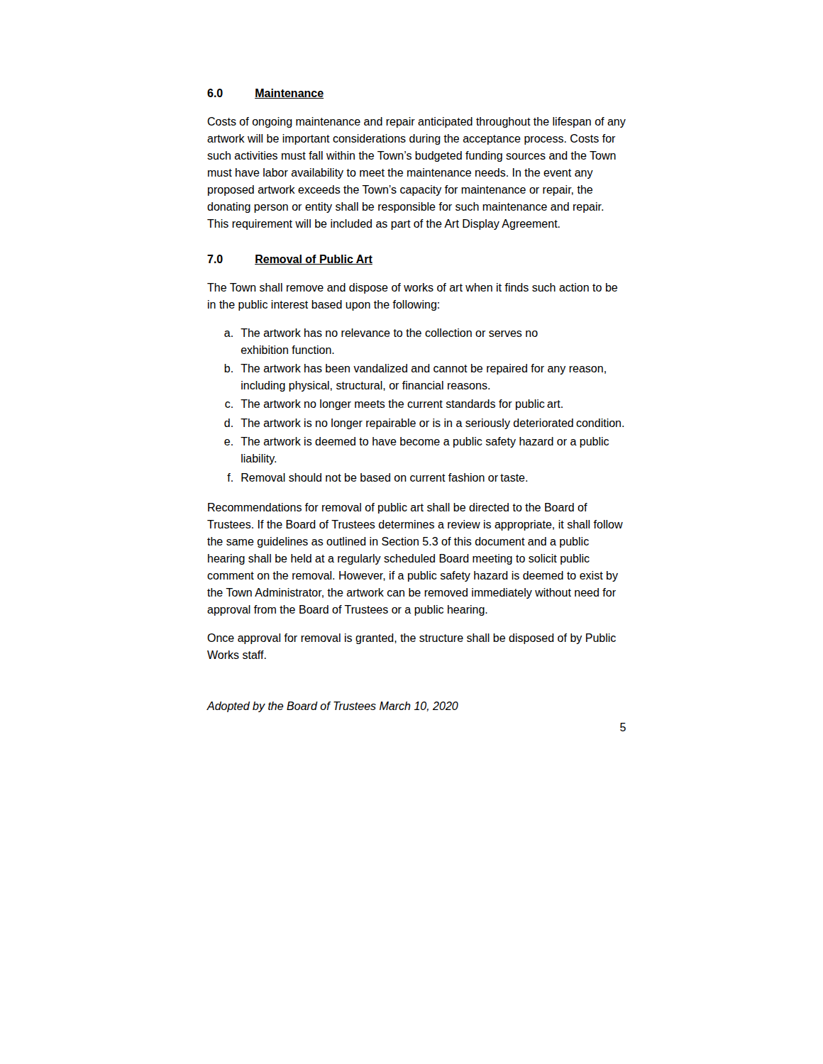6.0 Maintenance
Costs of ongoing maintenance and repair anticipated throughout the lifespan of any artwork will be important considerations during the acceptance process. Costs for such activities must fall within the Town’s budgeted funding sources and the Town must have labor availability to meet the maintenance needs. In the event any proposed artwork exceeds the Town’s capacity for maintenance or repair, the donating person or entity shall be responsible for such maintenance and repair. This requirement will be included as part of the Art Display Agreement.
7.0 Removal of Public Art
The Town shall remove and dispose of works of art when it finds such action to be in the public interest based upon the following:
The artwork has no relevance to the collection or serves no exhibition function.
The artwork has been vandalized and cannot be repaired for any reason, including physical, structural, or financial reasons.
The artwork no longer meets the current standards for public art.
The artwork is no longer repairable or is in a seriously deteriorated condition.
The artwork is deemed to have become a public safety hazard or a public liability.
Removal should not be based on current fashion or taste.
Recommendations for removal of public art shall be directed to the Board of Trustees. If the Board of Trustees determines a review is appropriate, it shall follow the same guidelines as outlined in Section 5.3 of this document and a public hearing shall be held at a regularly scheduled Board meeting to solicit public comment on the removal. However, if a public safety hazard is deemed to exist by the Town Administrator, the artwork can be removed immediately without need for approval from the Board of Trustees or a public hearing.
Once approval for removal is granted, the structure shall be disposed of by Public Works staff.
Adopted by the Board of Trustees March 10, 2020
5